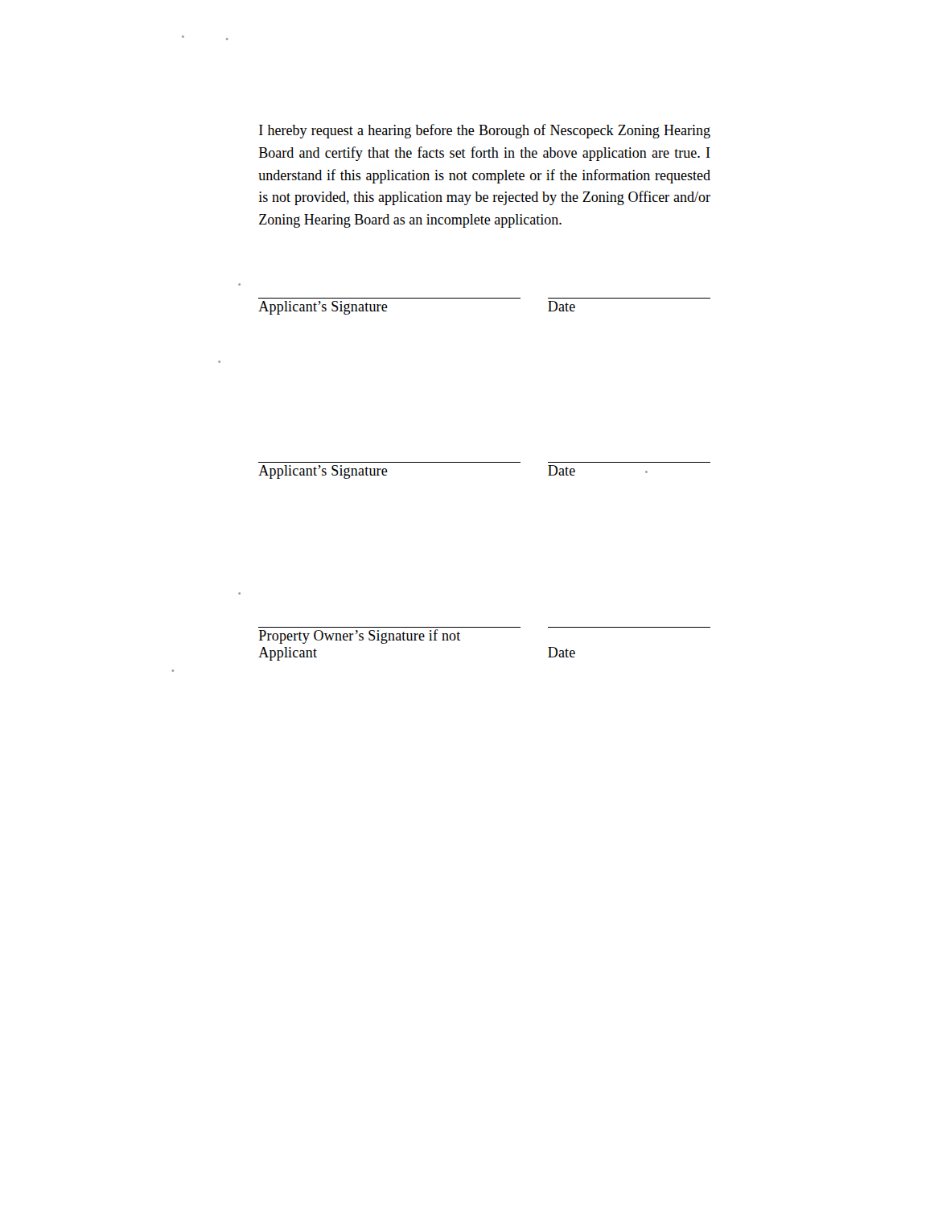• • • • • • •
I hereby request a hearing before the Borough of Nescopeck Zoning Hearing Board and certify that the facts set forth in the above application are true. I understand if this application is not complete or if the information requested is not provided, this application may be rejected by the Zoning Officer and/or Zoning Hearing Board as an incomplete application.
| Applicant’s Signature | | Date |
| Applicant’s Signature | | Date |
| Property Owner’s Signature if not Applicant | | Date |